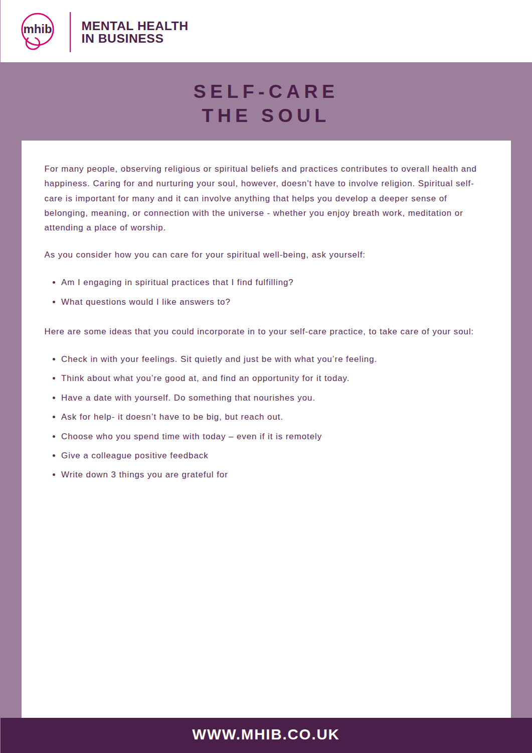mhib
MENTAL HEALTH
IN BUSINESS
Self-Care
The Soul
For many people, observing religious or spiritual beliefs and practices contributes to overall health and happiness. Caring for and nurturing your soul, however, doesn't have to involve religion. Spiritual self-care is important for many and it can involve anything that helps you develop a deeper sense of belonging, meaning, or connection with the universe - whether you enjoy breath work, meditation or attending a place of worship.
As you consider how you can care for your spiritual well-being, ask yourself:
Am I engaging in spiritual practices that I find fulfilling?
What questions would I like answers to?
Here are some ideas that you could incorporate in to your self-care practice, to take care of your soul:
Check in with your feelings. Sit quietly and just be with what you’re feeling.
Think about what you’re good at, and find an opportunity for it today.
Have a date with yourself. Do something that nourishes you.
Ask for help- it doesn’t have to be big, but reach out.
Choose who you spend time with today – even if it is remotely
Give a colleague positive feedback
Write down 3 things you are grateful for
WWW.MHIB.CO.UK